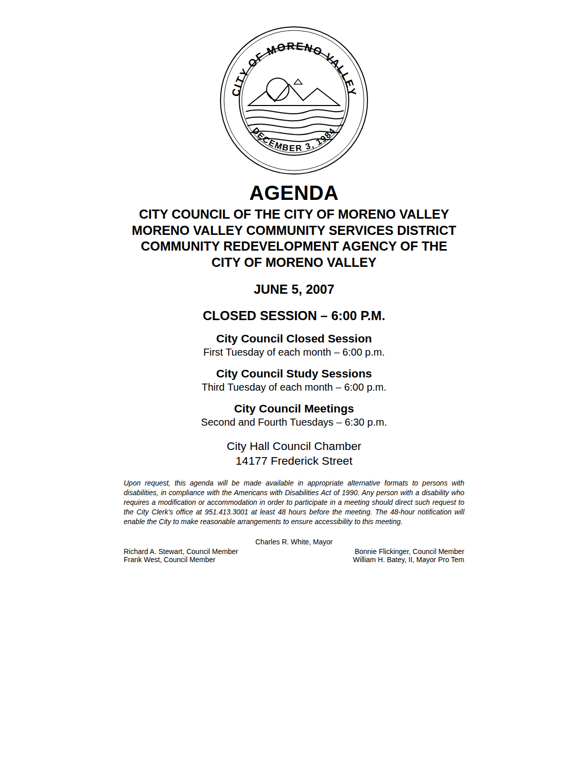CITY OF MORENO VALLEY DECEMBER 3, 1984
AGENDA
CITY COUNCIL OF THE CITY OF MORENO VALLEY
MORENO VALLEY COMMUNITY SERVICES DISTRICT
COMMUNITY REDEVELOPMENT AGENCY OF THE
CITY OF MORENO VALLEY
JUNE 5, 2007
CLOSED SESSION – 6:00 P.M.
City Council Closed Session
First Tuesday of each month – 6:00 p.m.
City Council Study Sessions
Third Tuesday of each month – 6:00 p.m.
City Council Meetings
Second and Fourth Tuesdays – 6:30 p.m.
City Hall Council Chamber
14177 Frederick Street
Upon request, this agenda will be made available in appropriate alternative formats to persons with disabilities, in compliance with the Americans with Disabilities Act of 1990. Any person with a disability who requires a modification or accommodation in order to participate in a meeting should direct such request to the City Clerk’s office at 951.413.3001 at least 48 hours before the meeting. The 48-hour notification will enable the City to make reasonable arrangements to ensure accessibility to this meeting.
Charles R. White, Mayor
| Richard A. Stewart, Council Member | Bonnie Flickinger, Council Member |
| Frank West, Council Member | William H. Batey, II, Mayor Pro Tem |